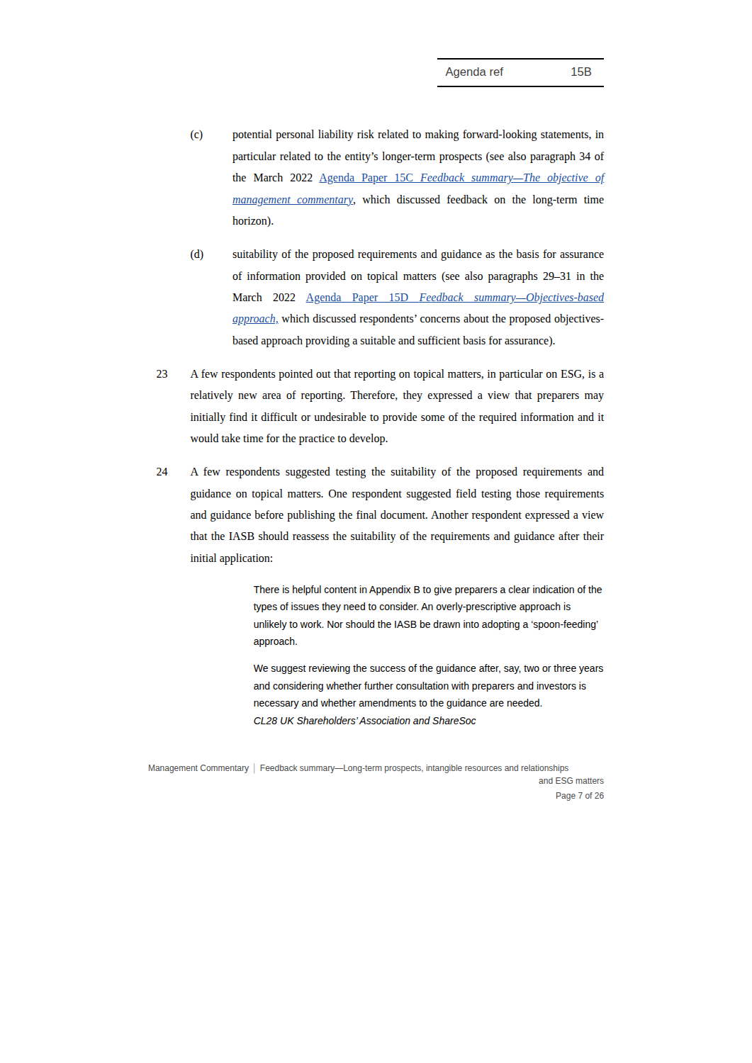Agenda ref 15B
(c)
potential personal liability risk related to making forward-looking statements, in particular related to the entity’s longer-term prospects (see also paragraph 34 of the March 2022 Agenda Paper 15C Feedback summary—The objective of management commentary, which discussed feedback on the long-term time horizon).
(d)
suitability of the proposed requirements and guidance as the basis for assurance of information provided on topical matters (see also paragraphs 29–31 in the March 2022 Agenda Paper 15D Feedback summary—Objectives-based approach, which discussed respondents’ concerns about the proposed objectives-based approach providing a suitable and sufficient basis for assurance).
23
A few respondents pointed out that reporting on topical matters, in particular on ESG, is a relatively new area of reporting. Therefore, they expressed a view that preparers may initially find it difficult or undesirable to provide some of the required information and it would take time for the practice to develop.
24
A few respondents suggested testing the suitability of the proposed requirements and guidance on topical matters. One respondent suggested field testing those requirements and guidance before publishing the final document. Another respondent expressed a view that the IASB should reassess the suitability of the requirements and guidance after their initial application:
There is helpful content in Appendix B to give preparers a clear indication of the types of issues they need to consider. An overly-prescriptive approach is unlikely to work. Nor should the IASB be drawn into adopting a ‘spoon-feeding’ approach.
We suggest reviewing the success of the guidance after, say, two or three years and considering whether further consultation with preparers and investors is necessary and whether amendments to the guidance are needed.
CL28 UK Shareholders’ Association and ShareSoc
Management Commentary│Feedback summary—Long-term prospects, intangible resources and relationships
and ESG matters
Page 7 of 26